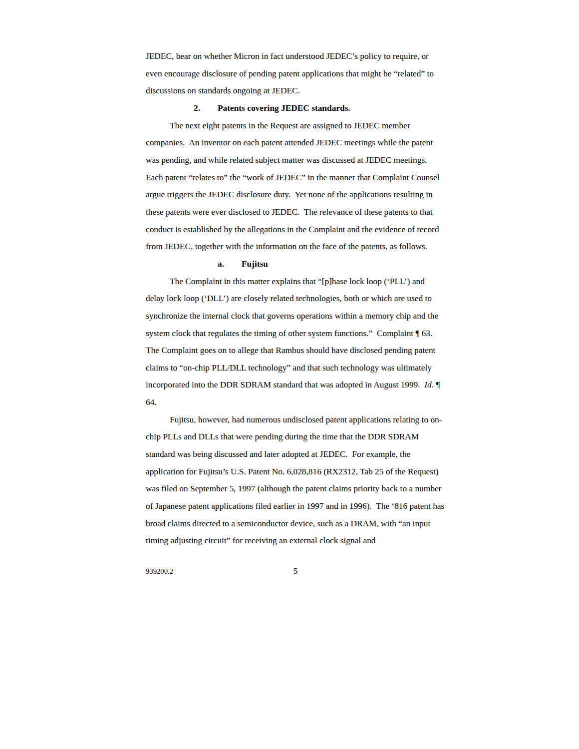JEDEC, bear on whether Micron in fact understood JEDEC’s policy to require, or even encourage disclosure of pending patent applications that might be “related” to discussions on standards ongoing at JEDEC.
2. Patents covering JEDEC standards.
The next eight patents in the Request are assigned to JEDEC member companies. An inventor on each patent attended JEDEC meetings while the patent was pending, and while related subject matter was discussed at JEDEC meetings. Each patent “relates to” the “work of JEDEC” in the manner that Complaint Counsel argue triggers the JEDEC disclosure duty. Yet none of the applications resulting in these patents were ever disclosed to JEDEC. The relevance of these patents to that conduct is established by the allegations in the Complaint and the evidence of record from JEDEC, together with the information on the face of the patents, as follows.
a. Fujitsu
The Complaint in this matter explains that “[p]hase lock loop (‘PLL’) and delay lock loop (‘DLL’) are closely related technologies, both or which are used to synchronize the internal clock that governs operations within a memory chip and the system clock that regulates the timing of other system functions.” Complaint ¶ 63. The Complaint goes on to allege that Rambus should have disclosed pending patent claims to “on-chip PLL/DLL technology” and that such technology was ultimately incorporated into the DDR SDRAM standard that was adopted in August 1999. Id. ¶ 64.
Fujitsu, however, had numerous undisclosed patent applications relating to on-chip PLLs and DLLs that were pending during the time that the DDR SDRAM standard was being discussed and later adopted at JEDEC. For example, the application for Fujitsu’s U.S. Patent No. 6,028,816 (RX2312, Tab 25 of the Request) was filed on September 5, 1997 (although the patent claims priority back to a number of Japanese patent applications filed earlier in 1997 and in 1996). The ‘816 patent has broad claims directed to a semiconductor device, such as a DRAM, with “an input timing adjusting circuit” for receiving an external clock signal and
939200.2
5